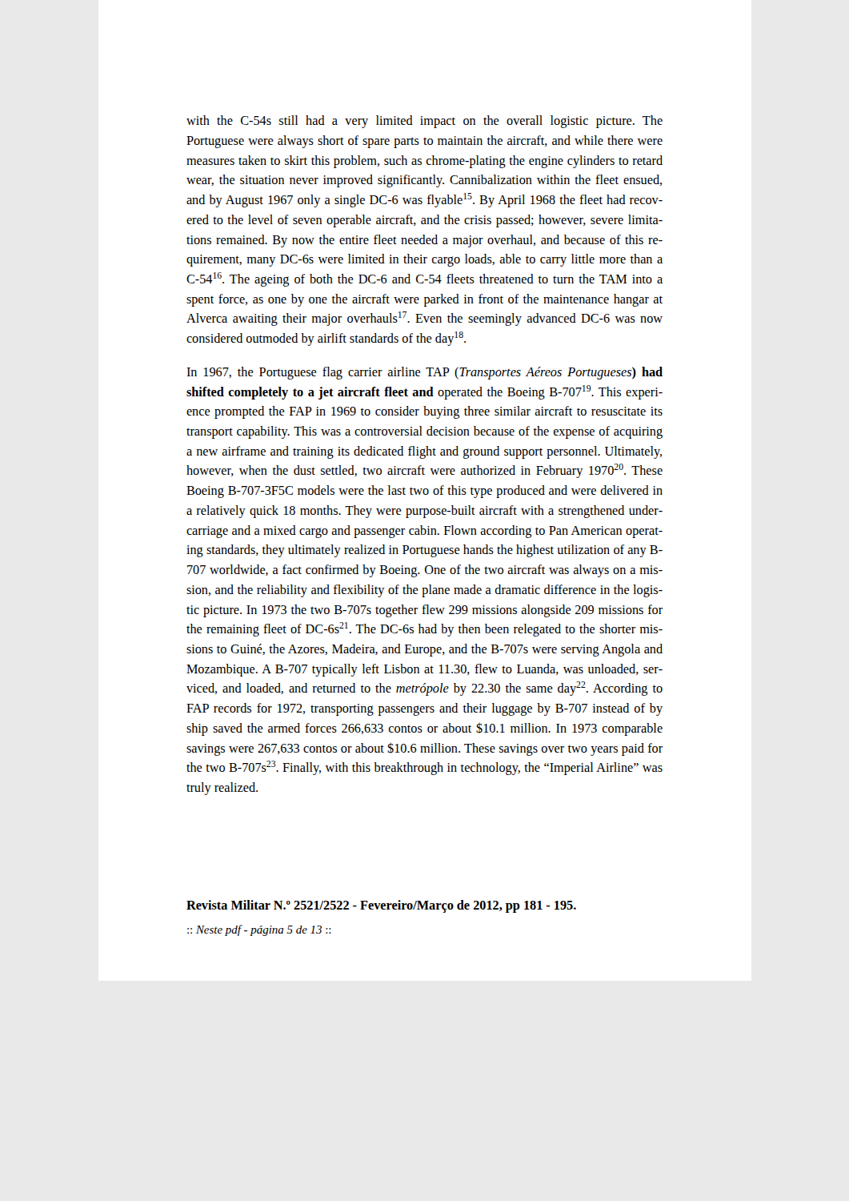with the C-54s still had a very limited impact on the overall logistic picture. The Portuguese were always short of spare parts to maintain the aircraft, and while there were measures taken to skirt this problem, such as chrome-plating the engine cylinders to retard wear, the situation never improved significantly. Cannibalization within the fleet ensued, and by August 1967 only a single DC-6 was flyable15. By April 1968 the fleet had recovered to the level of seven operable aircraft, and the crisis passed; however, severe limitations remained. By now the entire fleet needed a major overhaul, and because of this requirement, many DC-6s were limited in their cargo loads, able to carry little more than a C-5416. The ageing of both the DC-6 and C-54 fleets threatened to turn the TAM into a spent force, as one by one the aircraft were parked in front of the maintenance hangar at Alverca awaiting their major overhauls17. Even the seemingly advanced DC-6 was now considered outmoded by airlift standards of the day18.
In 1967, the Portuguese flag carrier airline TAP (Transportes Aéreos Portugueses) had shifted completely to a jet aircraft fleet and operated the Boeing B-70719. This experience prompted the FAP in 1969 to consider buying three similar aircraft to resuscitate its transport capability. This was a controversial decision because of the expense of acquiring a new airframe and training its dedicated flight and ground support personnel. Ultimately, however, when the dust settled, two aircraft were authorized in February 197020. These Boeing B-707-3F5C models were the last two of this type produced and were delivered in a relatively quick 18 months. They were purpose-built aircraft with a strengthened undercarriage and a mixed cargo and passenger cabin. Flown according to Pan American operating standards, they ultimately realized in Portuguese hands the highest utilization of any B-707 worldwide, a fact confirmed by Boeing. One of the two aircraft was always on a mission, and the reliability and flexibility of the plane made a dramatic difference in the logistic picture. In 1973 the two B-707s together flew 299 missions alongside 209 missions for the remaining fleet of DC-6s21. The DC-6s had by then been relegated to the shorter missions to Guiné, the Azores, Madeira, and Europe, and the B-707s were serving Angola and Mozambique. A B-707 typically left Lisbon at 11.30, flew to Luanda, was unloaded, serviced, and loaded, and returned to the metrópole by 22.30 the same day22. According to FAP records for 1972, transporting passengers and their luggage by B-707 instead of by ship saved the armed forces 266,633 contos or about $10.1 million. In 1973 comparable savings were 267,633 contos or about $10.6 million. These savings over two years paid for the two B-707s23. Finally, with this breakthrough in technology, the “Imperial Airline” was truly realized.
Revista Militar N.º 2521/2522 - Fevereiro/Março de 2012, pp 181 - 195.
:: Neste pdf - página 5 de 13 ::